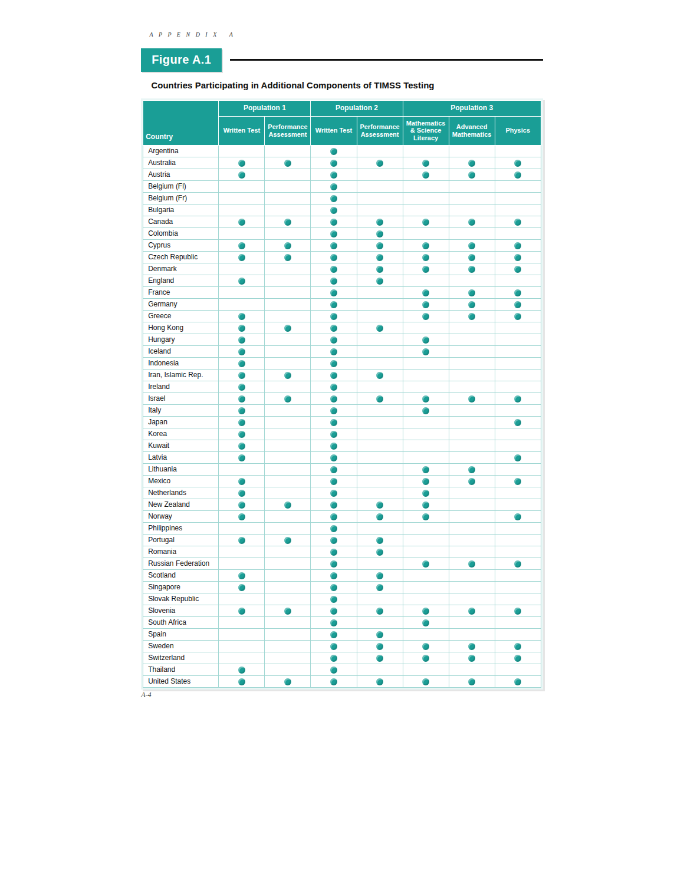A P P E N D I X A
Figure A.1
Countries Participating in Additional Components of TIMSS Testing
| Country | Population 1 | Population 2 | Population 3 |
| --- | --- | --- | --- |
| Written Test | Performance Assessment | Written Test | Performance Assessment | Mathematics & Science Literacy | Advanced Mathematics | Physics |
| Argentina | | | | | | | |
| Australia | | | | | | | |
| Austria | | | | | | | |
| Belgium (Fl) | | | | | | | |
| Belgium (Fr) | | | | | | | |
| Bulgaria | | | | | | | |
| Canada | | | | | | | |
| Colombia | | | | | | | |
| Cyprus | | | | | | | |
| Czech Republic | | | | | | | |
| Denmark | | | | | | | |
| England | | | | | | | |
| France | | | | | | | |
| Germany | | | | | | | |
| Greece | | | | | | | |
| Hong Kong | | | | | | | |
| Hungary | | | | | | | |
| Iceland | | | | | | | |
| Indonesia | | | | | | | |
| Iran, Islamic Rep. | | | | | | | |
| Ireland | | | | | | | |
| Israel | | | | | | | |
| Italy | | | | | | | |
| Japan | | | | | | | |
| Korea | | | | | | | |
| Kuwait | | | | | | | |
| Latvia | | | | | | | |
| Lithuania | | | | | | | |
| Mexico | | | | | | | |
| Netherlands | | | | | | | |
| New Zealand | | | | | | | |
| Norway | | | | | | | |
| Philippines | | | | | | | |
| Portugal | | | | | | | |
| Romania | | | | | | | |
| Russian Federation | | | | | | | |
| Scotland | | | | | | | |
| Singapore | | | | | | | |
| Slovak Republic | | | | | | | |
| Slovenia | | | | | | | |
| South Africa | | | | | | | |
| Spain | | | | | | | |
| Sweden | | | | | | | |
| Switzerland | | | | | | | |
| Thailand | | | | | | | |
| United States | | | | | | | |
A-4